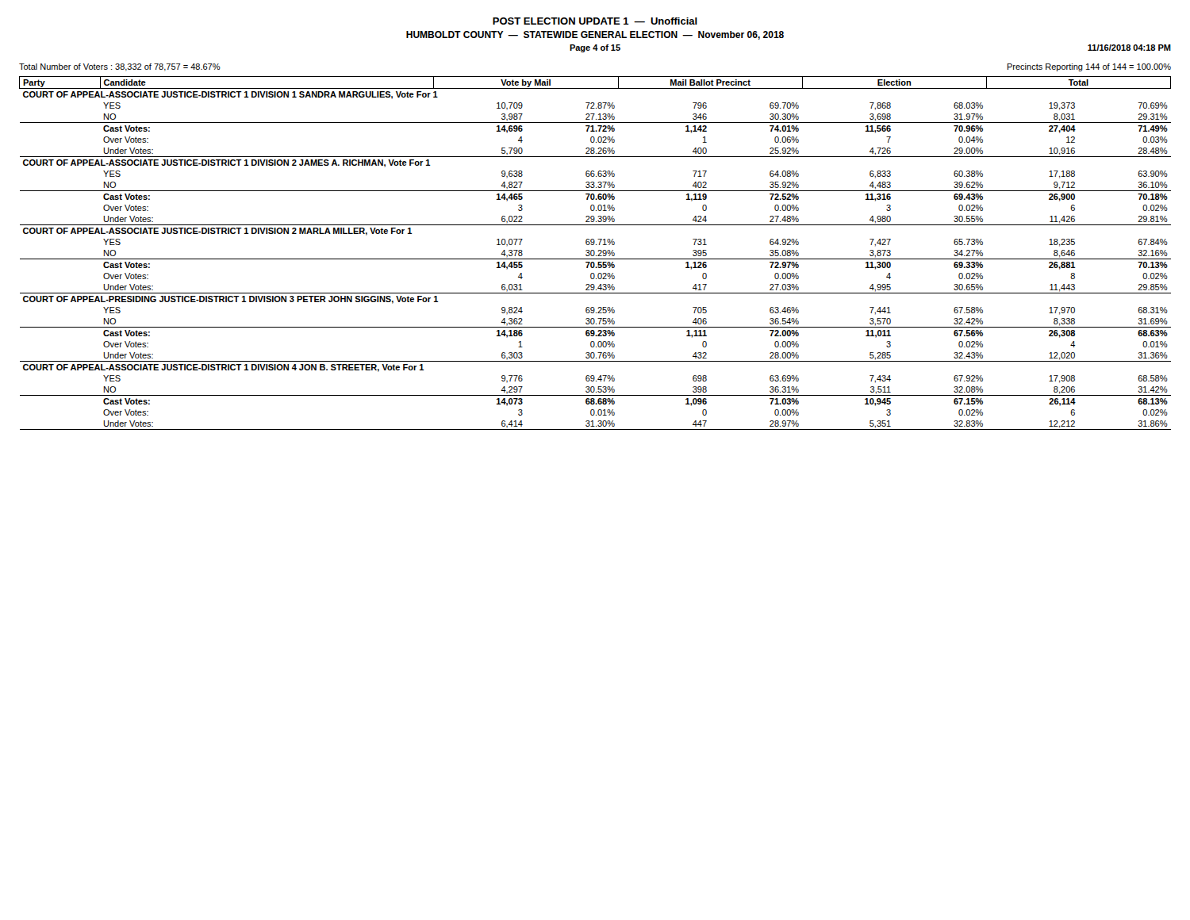POST ELECTION UPDATE 1 — Unofficial
HUMBOLDT COUNTY — STATEWIDE GENERAL ELECTION — November 06, 2018
Page 4 of 15
11/16/2018 04:18 PM
Total Number of Voters : 38,332 of 78,757 = 48.67%
Precincts Reporting 144 of 144 = 100.00%
| Party | Candidate | Vote by Mail | Mail Ballot Precinct | Election | Total |
| --- | --- | --- | --- | --- | --- |
| COURT OF APPEAL-ASSOCIATE JUSTICE-DISTRICT 1 DIVISION 1 SANDRA MARGULIES, Vote For 1 |
| | YES | 10,709 | 72.87% | 796 | 69.70% | 7,868 | 68.03% | 19,373 | 70.69% |
| | NO | 3,987 | 27.13% | 346 | 30.30% | 3,698 | 31.97% | 8,031 | 29.31% |
| | Cast Votes: | 14,696 | 71.72% | 1,142 | 74.01% | 11,566 | 70.96% | 27,404 | 71.49% |
| | Over Votes: | 4 | 0.02% | 1 | 0.06% | 7 | 0.04% | 12 | 0.03% |
| | Under Votes: | 5,790 | 28.26% | 400 | 25.92% | 4,726 | 29.00% | 10,916 | 28.48% |
| COURT OF APPEAL-ASSOCIATE JUSTICE-DISTRICT 1 DIVISION 2 JAMES A. RICHMAN, Vote For 1 |
| | YES | 9,638 | 66.63% | 717 | 64.08% | 6,833 | 60.38% | 17,188 | 63.90% |
| | NO | 4,827 | 33.37% | 402 | 35.92% | 4,483 | 39.62% | 9,712 | 36.10% |
| | Cast Votes: | 14,465 | 70.60% | 1,119 | 72.52% | 11,316 | 69.43% | 26,900 | 70.18% |
| | Over Votes: | 3 | 0.01% | 0 | 0.00% | 3 | 0.02% | 6 | 0.02% |
| | Under Votes: | 6,022 | 29.39% | 424 | 27.48% | 4,980 | 30.55% | 11,426 | 29.81% |
| COURT OF APPEAL-ASSOCIATE JUSTICE-DISTRICT 1 DIVISION 2 MARLA MILLER, Vote For 1 |
| | YES | 10,077 | 69.71% | 731 | 64.92% | 7,427 | 65.73% | 18,235 | 67.84% |
| | NO | 4,378 | 30.29% | 395 | 35.08% | 3,873 | 34.27% | 8,646 | 32.16% |
| | Cast Votes: | 14,455 | 70.55% | 1,126 | 72.97% | 11,300 | 69.33% | 26,881 | 70.13% |
| | Over Votes: | 4 | 0.02% | 0 | 0.00% | 4 | 0.02% | 8 | 0.02% |
| | Under Votes: | 6,031 | 29.43% | 417 | 27.03% | 4,995 | 30.65% | 11,443 | 29.85% |
| COURT OF APPEAL-PRESIDING JUSTICE-DISTRICT 1 DIVISION 3 PETER JOHN SIGGINS, Vote For 1 |
| | YES | 9,824 | 69.25% | 705 | 63.46% | 7,441 | 67.58% | 17,970 | 68.31% |
| | NO | 4,362 | 30.75% | 406 | 36.54% | 3,570 | 32.42% | 8,338 | 31.69% |
| | Cast Votes: | 14,186 | 69.23% | 1,111 | 72.00% | 11,011 | 67.56% | 26,308 | 68.63% |
| | Over Votes: | 1 | 0.00% | 0 | 0.00% | 3 | 0.02% | 4 | 0.01% |
| | Under Votes: | 6,303 | 30.76% | 432 | 28.00% | 5,285 | 32.43% | 12,020 | 31.36% |
| COURT OF APPEAL-ASSOCIATE JUSTICE-DISTRICT 1 DIVISION 4 JON B. STREETER, Vote For 1 |
| | YES | 9,776 | 69.47% | 698 | 63.69% | 7,434 | 67.92% | 17,908 | 68.58% |
| | NO | 4,297 | 30.53% | 398 | 36.31% | 3,511 | 32.08% | 8,206 | 31.42% |
| | Cast Votes: | 14,073 | 68.68% | 1,096 | 71.03% | 10,945 | 67.15% | 26,114 | 68.13% |
| | Over Votes: | 3 | 0.01% | 0 | 0.00% | 3 | 0.02% | 6 | 0.02% |
| | Under Votes: | 6,414 | 31.30% | 447 | 28.97% | 5,351 | 32.83% | 12,212 | 31.86% |